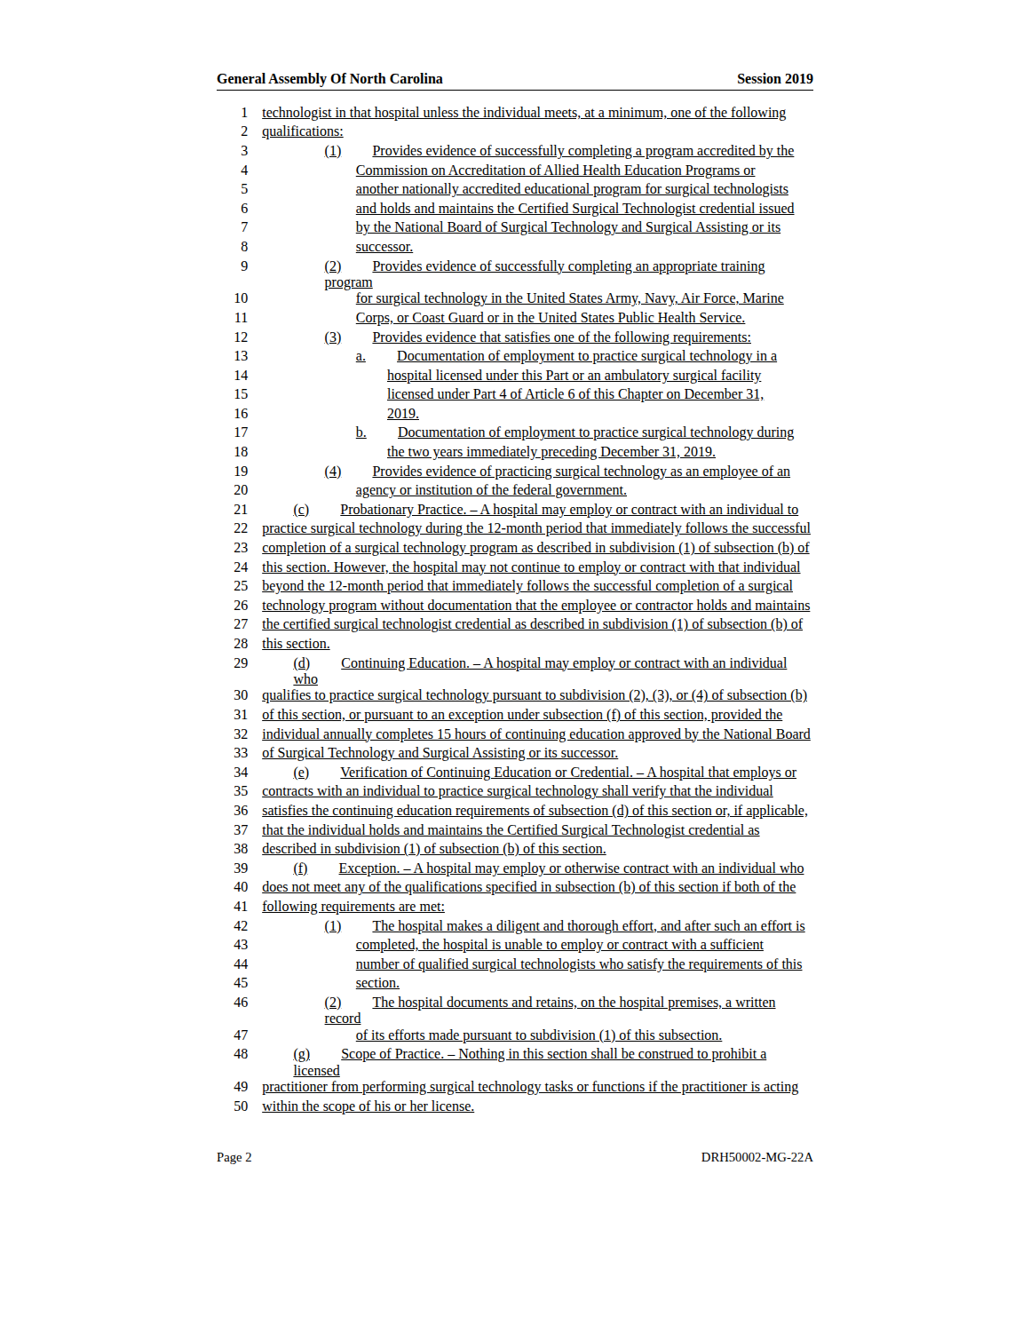General Assembly Of North Carolina
Session 2019
technologist in that hospital unless the individual meets, at a minimum, one of the following
qualifications:
(1) Provides evidence of successfully completing a program accredited by the
Commission on Accreditation of Allied Health Education Programs or
another nationally accredited educational program for surgical technologists
and holds and maintains the Certified Surgical Technologist credential issued
by the National Board of Surgical Technology and Surgical Assisting or its
successor.
(2) Provides evidence of successfully completing an appropriate training program
for surgical technology in the United States Army, Navy, Air Force, Marine
Corps, or Coast Guard or in the United States Public Health Service.
(3) Provides evidence that satisfies one of the following requirements:
a. Documentation of employment to practice surgical technology in a
hospital licensed under this Part or an ambulatory surgical facility
licensed under Part 4 of Article 6 of this Chapter on December 31,
2019.
b. Documentation of employment to practice surgical technology during
the two years immediately preceding December 31, 2019.
(4) Provides evidence of practicing surgical technology as an employee of an
agency or institution of the federal government.
(c) Probationary Practice. – A hospital may employ or contract with an individual to
practice surgical technology during the 12-month period that immediately follows the successful
completion of a surgical technology program as described in subdivision (1) of subsection (b) of
this section. However, the hospital may not continue to employ or contract with that individual
beyond the 12-month period that immediately follows the successful completion of a surgical
technology program without documentation that the employee or contractor holds and maintains
the certified surgical technologist credential as described in subdivision (1) of subsection (b) of
this section.
(d) Continuing Education. – A hospital may employ or contract with an individual who
qualifies to practice surgical technology pursuant to subdivision (2), (3), or (4) of subsection (b)
of this section, or pursuant to an exception under subsection (f) of this section, provided the
individual annually completes 15 hours of continuing education approved by the National Board
of Surgical Technology and Surgical Assisting or its successor.
(e) Verification of Continuing Education or Credential. – A hospital that employs or
contracts with an individual to practice surgical technology shall verify that the individual
satisfies the continuing education requirements of subsection (d) of this section or, if applicable,
that the individual holds and maintains the Certified Surgical Technologist credential as
described in subdivision (1) of subsection (b) of this section.
(f) Exception. – A hospital may employ or otherwise contract with an individual who
does not meet any of the qualifications specified in subsection (b) of this section if both of the
following requirements are met:
(1) The hospital makes a diligent and thorough effort, and after such an effort is
completed, the hospital is unable to employ or contract with a sufficient
number of qualified surgical technologists who satisfy the requirements of this
section.
(2) The hospital documents and retains, on the hospital premises, a written record
of its efforts made pursuant to subdivision (1) of this subsection.
(g) Scope of Practice. – Nothing in this section shall be construed to prohibit a licensed
practitioner from performing surgical technology tasks or functions if the practitioner is acting
within the scope of his or her license.
Page 2
DRH50002-MG-22A